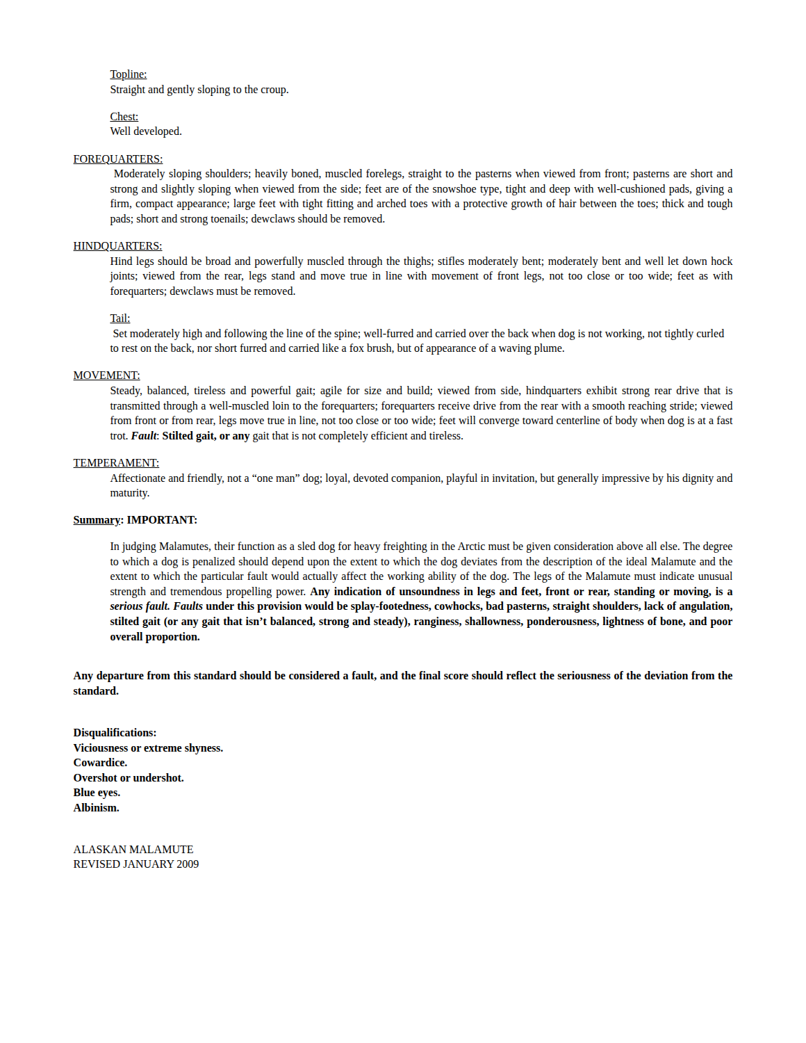Topline:
Straight and gently sloping to the croup.
Chest:
Well developed.
FOREQUARTERS:
Moderately sloping shoulders; heavily boned, muscled forelegs, straight to the pasterns when viewed from front; pasterns are short and strong and slightly sloping when viewed from the side; feet are of the snowshoe type, tight and deep with well-cushioned pads, giving a firm, compact appearance; large feet with tight fitting and arched toes with a protective growth of hair between the toes; thick and tough pads; short and strong toenails; dewclaws should be removed.
HINDQUARTERS:
Hind legs should be broad and powerfully muscled through the thighs; stifles moderately bent; moderately bent and well let down hock joints; viewed from the rear, legs stand and move true in line with movement of front legs, not too close or too wide; feet as with forequarters; dewclaws must be removed.
Tail:
Set moderately high and following the line of the spine; well-furred and carried over the back when dog is not working, not tightly curled to rest on the back, nor short furred and carried like a fox brush, but of appearance of a waving plume.
MOVEMENT:
Steady, balanced, tireless and powerful gait; agile for size and build; viewed from side, hindquarters exhibit strong rear drive that is transmitted through a well-muscled loin to the forequarters; forequarters receive drive from the rear with a smooth reaching stride; viewed from front or from rear, legs move true in line, not too close or too wide; feet will converge toward centerline of body when dog is at a fast trot. Fault: Stilted gait, or any gait that is not completely efficient and tireless.
TEMPERAMENT:
Affectionate and friendly, not a “one man” dog; loyal, devoted companion, playful in invitation, but generally impressive by his dignity and maturity.
Summary: IMPORTANT:
In judging Malamutes, their function as a sled dog for heavy freighting in the Arctic must be given consideration above all else. The degree to which a dog is penalized should depend upon the extent to which the dog deviates from the description of the ideal Malamute and the extent to which the particular fault would actually affect the working ability of the dog. The legs of the Malamute must indicate unusual strength and tremendous propelling power. Any indication of unsoundness in legs and feet, front or rear, standing or moving, is a serious fault. Faults under this provision would be splay-footedness, cowhocks, bad pasterns, straight shoulders, lack of angulation, stilted gait (or any gait that isn’t balanced, strong and steady), ranginess, shallowness, ponderousness, lightness of bone, and poor overall proportion.
Any departure from this standard should be considered a fault, and the final score should reflect the seriousness of the deviation from the standard.
Disqualifications:
Viciousness or extreme shyness.
Cowardice.
Overshot or undershot.
Blue eyes.
Albinism.
ALASKAN MALAMUTE
REVISED JANUARY 2009